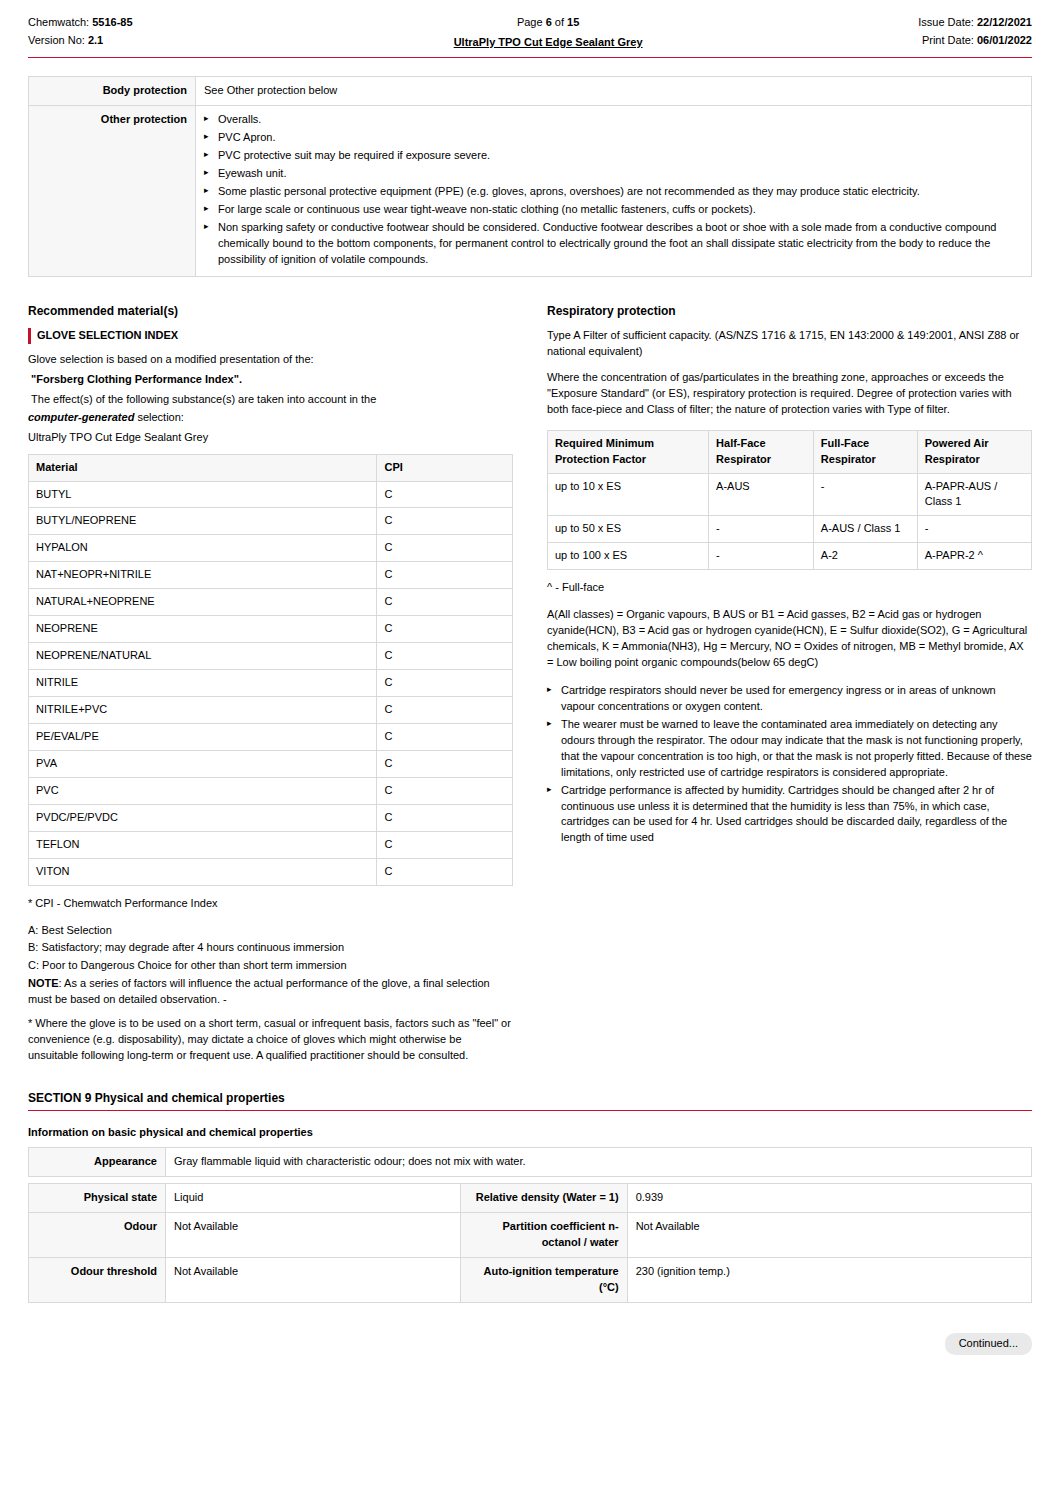Chemwatch: 5516-85
Version No: 2.1
Page 6 of 15
UltraPly TPO Cut Edge Sealant Grey
Issue Date: 22/12/2021
Print Date: 06/01/2022
| Body protection | See Other protection below |
| Other protection | Overalls. PVC Apron. PVC protective suit may be required if exposure severe. Eyewash unit. Some plastic personal protective equipment (PPE) (e.g. gloves, aprons, overshoes) are not recommended as they may produce static electricity. For large scale or continuous use wear tight-weave non-static clothing (no metallic fasteners, cuffs or pockets). Non sparking safety or conductive footwear should be considered. Conductive footwear describes a boot or shoe with a sole made from a conductive compound chemically bound to the bottom components, for permanent control to electrically ground the foot an shall dissipate static electricity from the body to reduce the possibility of ignition of volatile compounds. |
Recommended material(s)
GLOVE SELECTION INDEX
Glove selection is based on a modified presentation of the:
"Forsberg Clothing Performance Index".
The effect(s) of the following substance(s) are taken into account in the
computer-generated selection:
UltraPly TPO Cut Edge Sealant Grey
| Material | CPI |
| --- | --- |
| BUTYL | C |
| BUTYL/NEOPRENE | C |
| HYPALON | C |
| NAT+NEOPR+NITRILE | C |
| NATURAL+NEOPRENE | C |
| NEOPRENE | C |
| NEOPRENE/NATURAL | C |
| NITRILE | C |
| NITRILE+PVC | C |
| PE/EVAL/PE | C |
| PVA | C |
| PVC | C |
| PVDC/PE/PVDC | C |
| TEFLON | C |
| VITON | C |
* CPI - Chemwatch Performance Index
A: Best Selection
B: Satisfactory; may degrade after 4 hours continuous immersion
C: Poor to Dangerous Choice for other than short term immersion
NOTE: As a series of factors will influence the actual performance of the glove, a final selection must be based on detailed observation. -
* Where the glove is to be used on a short term, casual or infrequent basis, factors such as "feel" or convenience (e.g. disposability), may dictate a choice of gloves which might otherwise be unsuitable following long-term or frequent use. A qualified practitioner should be consulted.
Respiratory protection
Type A Filter of sufficient capacity. (AS/NZS 1716 & 1715, EN 143:2000 & 149:2001, ANSI Z88 or national equivalent)
Where the concentration of gas/particulates in the breathing zone, approaches or exceeds the "Exposure Standard" (or ES), respiratory protection is required. Degree of protection varies with both face-piece and Class of filter; the nature of protection varies with Type of filter.
| Required Minimum Protection Factor | Half-Face Respirator | Full-Face Respirator | Powered Air Respirator |
| --- | --- | --- | --- |
| up to 10 x ES | A-AUS | - | A-PAPR-AUS / Class 1 |
| up to 50 x ES | - | A-AUS / Class 1 | - |
| up to 100 x ES | - | A-2 | A-PAPR-2 ^ |
^ - Full-face
A(All classes) = Organic vapours, B AUS or B1 = Acid gasses, B2 = Acid gas or hydrogen cyanide(HCN), B3 = Acid gas or hydrogen cyanide(HCN), E = Sulfur dioxide(SO2), G = Agricultural chemicals, K = Ammonia(NH3), Hg = Mercury, NO = Oxides of nitrogen, MB = Methyl bromide, AX = Low boiling point organic compounds(below 65 degC)
Cartridge respirators should never be used for emergency ingress or in areas of unknown vapour concentrations or oxygen content.
The wearer must be warned to leave the contaminated area immediately on detecting any odours through the respirator. The odour may indicate that the mask is not functioning properly, that the vapour concentration is too high, or that the mask is not properly fitted. Because of these limitations, only restricted use of cartridge respirators is considered appropriate.
Cartridge performance is affected by humidity. Cartridges should be changed after 2 hr of continuous use unless it is determined that the humidity is less than 75%, in which case, cartridges can be used for 4 hr. Used cartridges should be discarded daily, regardless of the length of time used
SECTION 9 Physical and chemical properties
Information on basic physical and chemical properties
| Appearance | Gray flammable liquid with characteristic odour; does not mix with water. |
| Physical state | Liquid | Relative density (Water = 1) | 0.939 |
| Odour | Not Available | Partition coefficient n-octanol / water | Not Available |
| Odour threshold | Not Available | Auto-ignition temperature (°C) | 230 (ignition temp.) |
Continued...